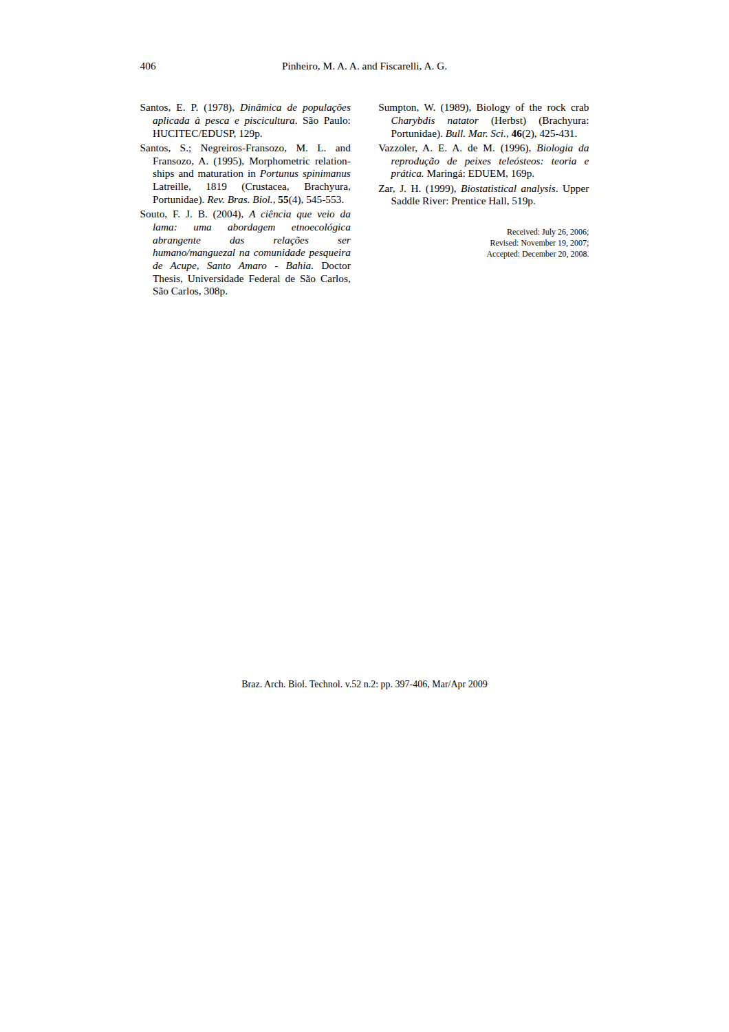406
Pinheiro, M. A. A. and Fiscarelli, A. G.
Santos, E. P. (1978), Dinâmica de populações aplicada à pesca e piscicultura. São Paulo: HUCITEC/EDUSP, 129p.
Santos, S.; Negreiros-Fransozo, M. L. and Fransozo, A. (1995), Morphometric relationships and maturation in Portunus spinimanus Latreille, 1819 (Crustacea, Brachyura, Portunidae). Rev. Bras. Biol., 55(4), 545-553.
Souto, F. J. B. (2004), A ciência que veio da lama: uma abordagem etnoecológica abrangente das relações ser humano/manguezal na comunidade pesqueira de Acupe, Santo Amaro - Bahia. Doctor Thesis, Universidade Federal de São Carlos, São Carlos, 308p.
Sumpton, W. (1989), Biology of the rock crab Charybdis natator (Herbst) (Brachyura: Portunidae). Bull. Mar. Sci., 46(2), 425-431.
Vazzoler, A. E. A. de M. (1996), Biologia da reprodução de peixes teleósteos: teoria e prática. Maringá: EDUEM, 169p.
Zar, J. H. (1999), Biostatistical analysis. Upper Saddle River: Prentice Hall, 519p.
Received: July 26, 2006;
Revised: November 19, 2007;
Accepted: December 20, 2008.
Braz. Arch. Biol. Technol. v.52 n.2: pp. 397-406, Mar/Apr 2009